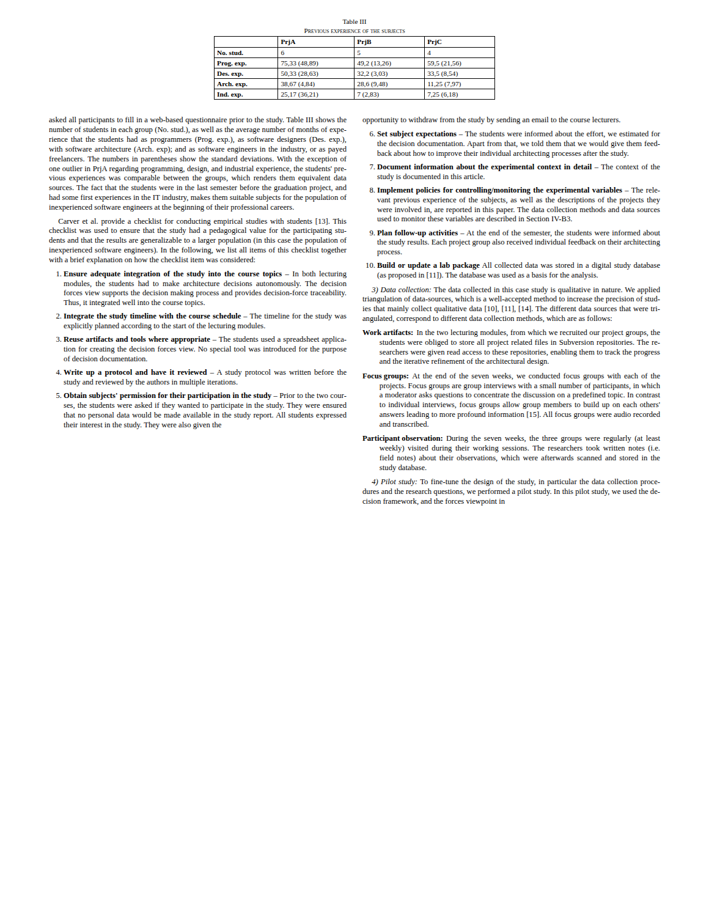Table III Previous experience of the subjects
| | PrjA | PrjB | PrjC |
| --- | --- | --- | --- |
| No. stud. | 6 | 5 | 4 |
| Prog. exp. | 75,33 (48,89) | 49,2 (13,26) | 59,5 (21,56) |
| Des. exp. | 50,33 (28,63) | 32,2 (3,03) | 33,5 (8,54) |
| Arch. exp. | 38,67 (4,84) | 28,6 (9,48) | 11,25 (7,97) |
| Ind. exp. | 25,17 (36,21) | 7 (2,83) | 7,25 (6,18) |
asked all participants to fill in a web-based questionnaire prior to the study. Table III shows the number of students in each group (No. stud.), as well as the average number of months of experience that the students had as programmers (Prog. exp.), as software designers (Des. exp.), with software architecture (Arch. exp); and as software engineers in the industry, or as payed freelancers. The numbers in parentheses show the standard deviations. With the exception of one outlier in PrjA regarding programming, design, and industrial experience, the students' previous experiences was comparable between the groups, which renders them equivalent data sources. The fact that the students were in the last semester before the graduation project, and had some first experiences in the IT industry, makes them suitable subjects for the population of inexperienced software engineers at the beginning of their professional careers.
Carver et al. provide a checklist for conducting empirical studies with students [13]. This checklist was used to ensure that the study had a pedagogical value for the participating students and that the results are generalizable to a larger population (in this case the population of inexperienced software engineers). In the following, we list all items of this checklist together with a brief explanation on how the checklist item was considered:
Ensure adequate integration of the study into the course topics – In both lecturing modules, the students had to make architecture decisions autonomously. The decision forces view supports the decision making process and provides decision-force traceability. Thus, it integrated well into the course topics.
Integrate the study timeline with the course schedule – The timeline for the study was explicitly planned according to the start of the lecturing modules.
Reuse artifacts and tools where appropriate – The students used a spreadsheet application for creating the decision forces view. No special tool was introduced for the purpose of decision documentation.
Write up a protocol and have it reviewed – A study protocol was written before the study and reviewed by the authors in multiple iterations.
Obtain subjects' permission for their participation in the study – Prior to the two courses, the students were asked if they wanted to participate in the study. They were ensured that no personal data would be made available in the study report. All students expressed their interest in the study. They were also given the
opportunity to withdraw from the study by sending an email to the course lecturers.
Set subject expectations – The students were informed about the effort, we estimated for the decision documentation. Apart from that, we told them that we would give them feedback about how to improve their individual architecting processes after the study.
Document information about the experimental context in detail – The context of the study is documented in this article.
Implement policies for controlling/monitoring the experimental variables – The relevant previous experience of the subjects, as well as the descriptions of the projects they were involved in, are reported in this paper. The data collection methods and data sources used to monitor these variables are described in Section IV-B3.
Plan follow-up activities – At the end of the semester, the students were informed about the study results. Each project group also received individual feedback on their architecting process.
Build or update a lab package All collected data was stored in a digital study database (as proposed in [11]). The database was used as a basis for the analysis.
3) Data collection: The data collected in this case study is qualitative in nature. We applied triangulation of data-sources, which is a well-accepted method to increase the precision of studies that mainly collect qualitative data [10], [11], [14]. The different data sources that were triangulated, correspond to different data collection methods, which are as follows:
Work artifacts:
In the two lecturing modules, from which we recruited our project groups, the students were obliged to store all project related files in Subversion repositories. The researchers were given read access to these repositories, enabling them to track the progress and the iterative refinement of the architectural design.
Focus groups:
At the end of the seven weeks, we conducted focus groups with each of the projects. Focus groups are group interviews with a small number of participants, in which a moderator asks questions to concentrate the discussion on a predefined topic. In contrast to individual interviews, focus groups allow group members to build up on each others' answers leading to more profound information [15]. All focus groups were audio recorded and transcribed.
Participant observation:
During the seven weeks, the three groups were regularly (at least weekly) visited during their working sessions. The researchers took written notes (i.e. field notes) about their observations, which were afterwards scanned and stored in the study database.
4) Pilot study: To fine-tune the design of the study, in particular the data collection procedures and the research questions, we performed a pilot study. In this pilot study, we used the decision framework, and the forces viewpoint in